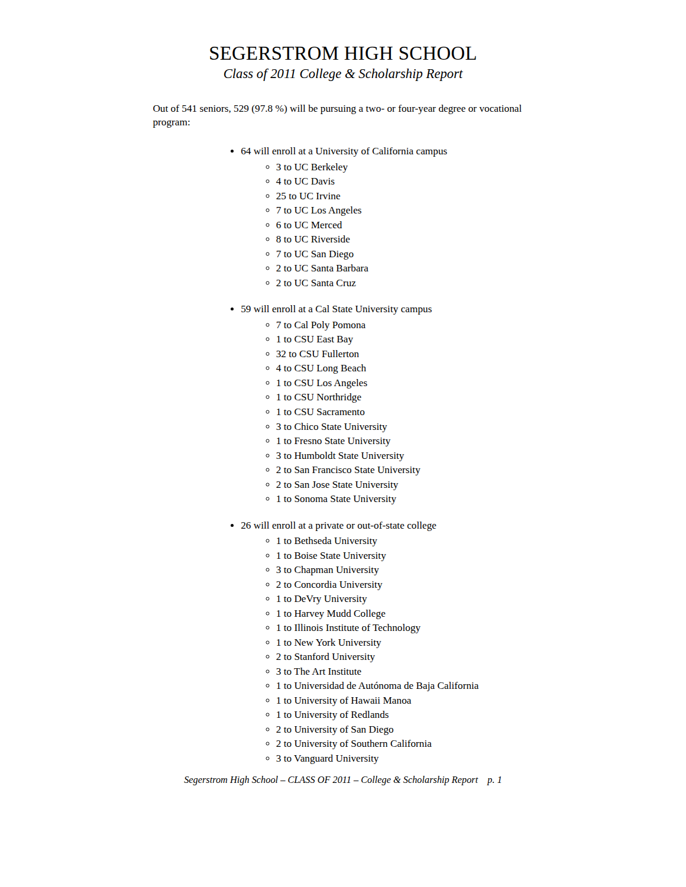SEGERSTROM HIGH SCHOOL
Class of 2011 College & Scholarship Report
Out of 541 seniors, 529 (97.8 %) will be pursuing a two- or four-year degree or vocational program:
64 will enroll at a University of California campus
3 to UC Berkeley
4 to UC Davis
25 to UC Irvine
7 to UC Los Angeles
6 to UC Merced
8 to UC Riverside
7 to UC San Diego
2 to UC Santa Barbara
2 to UC Santa Cruz
59 will enroll at a Cal State University campus
7 to Cal Poly Pomona
1 to CSU East Bay
32 to CSU Fullerton
4 to CSU Long Beach
1 to CSU Los Angeles
1 to CSU Northridge
1 to CSU Sacramento
3 to Chico State University
1 to Fresno State University
3 to Humboldt State University
2 to San Francisco State University
2 to San Jose State University
1 to Sonoma State University
26 will enroll at a private or out-of-state college
1 to Bethseda University
1 to Boise State University
3 to Chapman University
2 to Concordia University
1 to DeVry University
1 to Harvey Mudd College
1 to Illinois Institute of Technology
1 to New York University
2 to Stanford University
3 to The Art Institute
1 to Universidad de Autónoma de Baja California
1 to University of Hawaii Manoa
1 to University of Redlands
2 to University of San Diego
2 to University of Southern California
3 to Vanguard University
Segerstrom High School – CLASS OF 2011 – College & Scholarship Report p. 1